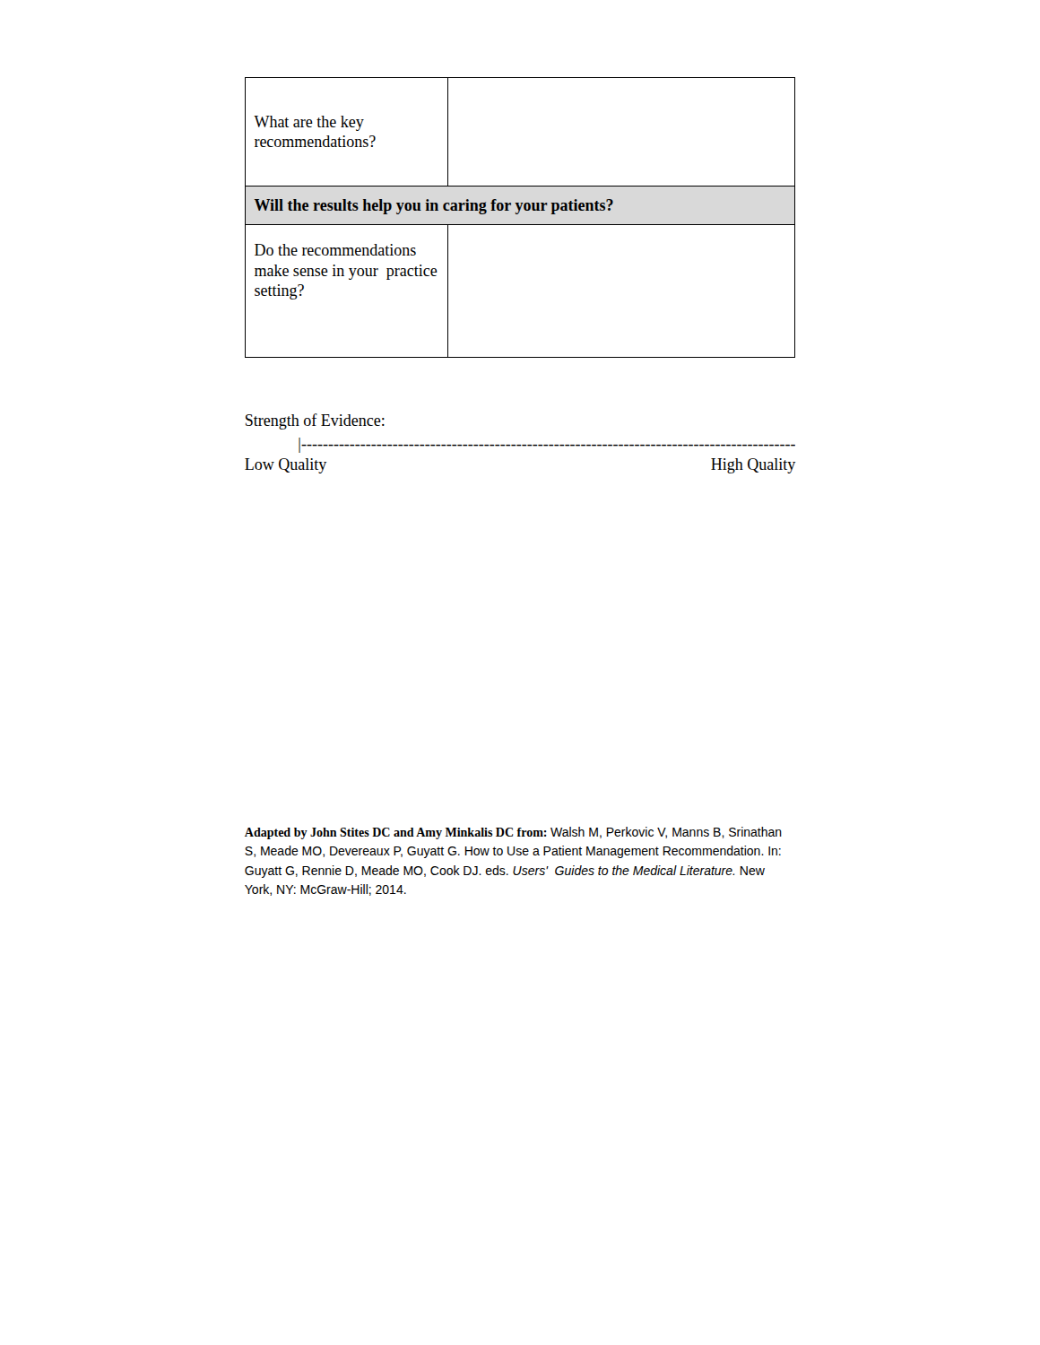| What are the key recommendations? | |
| Will the results help you in caring for your patients? |
| Do the recommendations make sense in your practice setting? | |
Strength of Evidence:
|-----------------------------------------------------------------------------------------------------|
Low Quality High Quality
Adapted by John Stites DC and Amy Minkalis DC from: Walsh M, Perkovic V, Manns B, Srinathan S, Meade MO, Devereaux P, Guyatt G. How to Use a Patient Management Recommendation. In: Guyatt G, Rennie D, Meade MO, Cook DJ. eds. Users' Guides to the Medical Literature. New York, NY: McGraw-Hill; 2014.